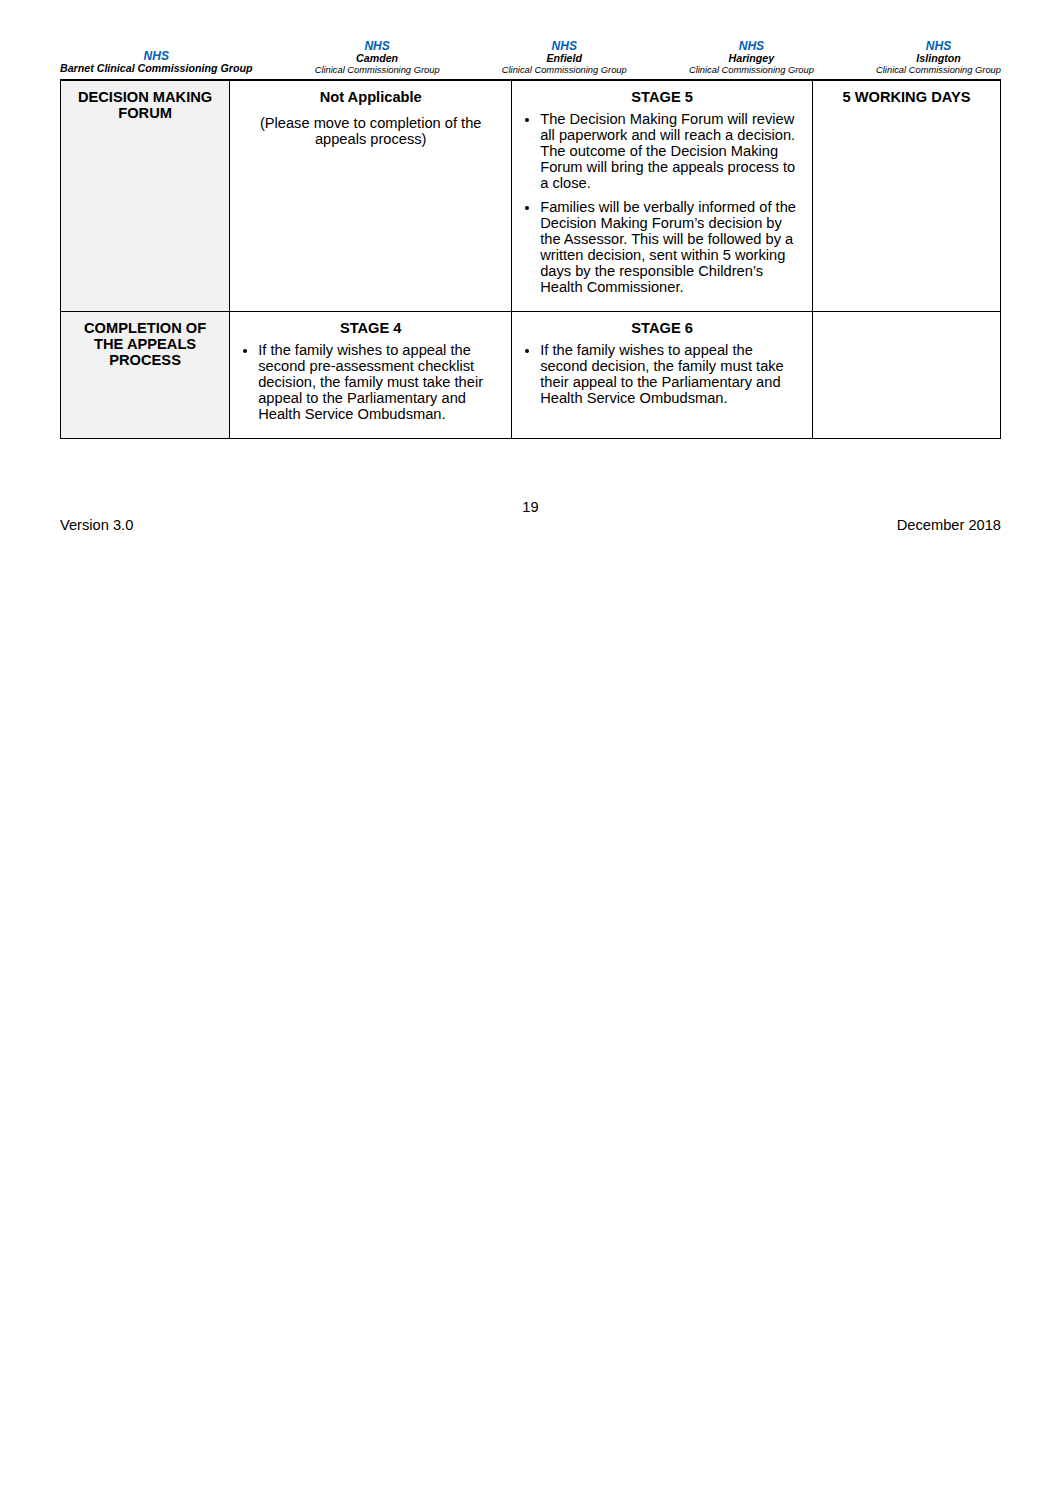NHS Barnet Clinical Commissioning Group
NHS Camden Clinical Commissioning Group
NHS Enfield Clinical Commissioning Group
NHS Haringey Clinical Commissioning Group
NHS Islington Clinical Commissioning Group
| DECISION MAKING FORUM | Not Applicable (Please move to completion of the appeals process) | STAGE 5 The Decision Making Forum will review all paperwork and will reach a decision. The outcome of the Decision Making Forum will bring the appeals process to a close. Families will be verbally informed of the Decision Making Forum’s decision by the Assessor. This will be followed by a written decision, sent within 5 working days by the responsible Children’s Health Commissioner. | 5 WORKING DAYS |
| COMPLETION OF THE APPEALS PROCESS | STAGE 4 If the family wishes to appeal the second pre-assessment checklist decision, the family must take their appeal to the Parliamentary and Health Service Ombudsman. | STAGE 6 If the family wishes to appeal the second decision, the family must take their appeal to the Parliamentary and Health Service Ombudsman. | |
19
Version 3.0 December 2018